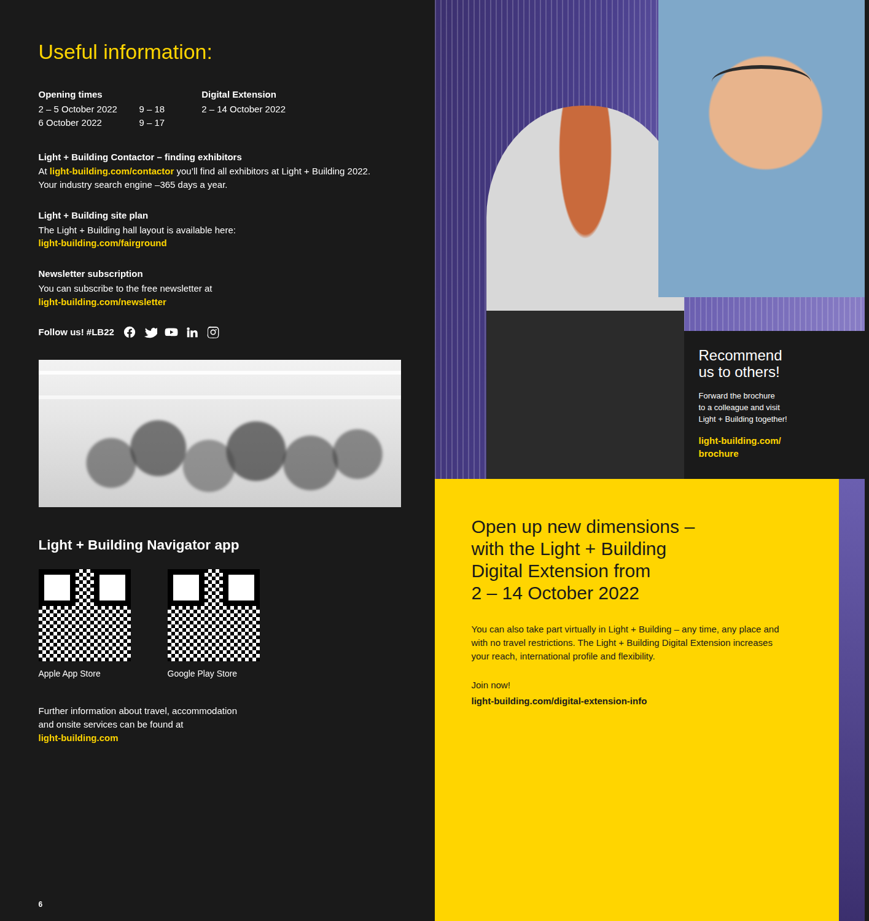Useful information:
Opening times
2 – 5 October 20229 – 18
6 October 20229 – 17
Digital Extension
2 – 14 October 2022
Light + Building Contactor – finding exhibitors
At light-building.com/contactor you’ll find all exhibitors at Light + Building 2022.
Your industry search engine –365 days a year.
Light + Building site plan
The Light + Building hall layout is available here:
light-building.com/fairground
Newsletter subscription
You can subscribe to the free newsletter at
light-building.com/newsletter
Follow us! #LB22
Light + Building Navigator app
Apple App Store Google Play Store
Further information about travel, accommodation
and onsite services can be found at
light-building.com
6
Recommend
us to others!
Forward the brochure
to a colleague and visit
Light + Building together!
light-building.com/
brochure
Open up new dimensions –
with the Light + Building
Digital Extension from
2 – 14 October 2022
You can also take part virtually in Light + Building – any time, any place and with no travel restrictions. The Light + Building Digital Extension increases your reach, international profile and flexibility.
Join now!
light-building.com/digital-extension-info 7